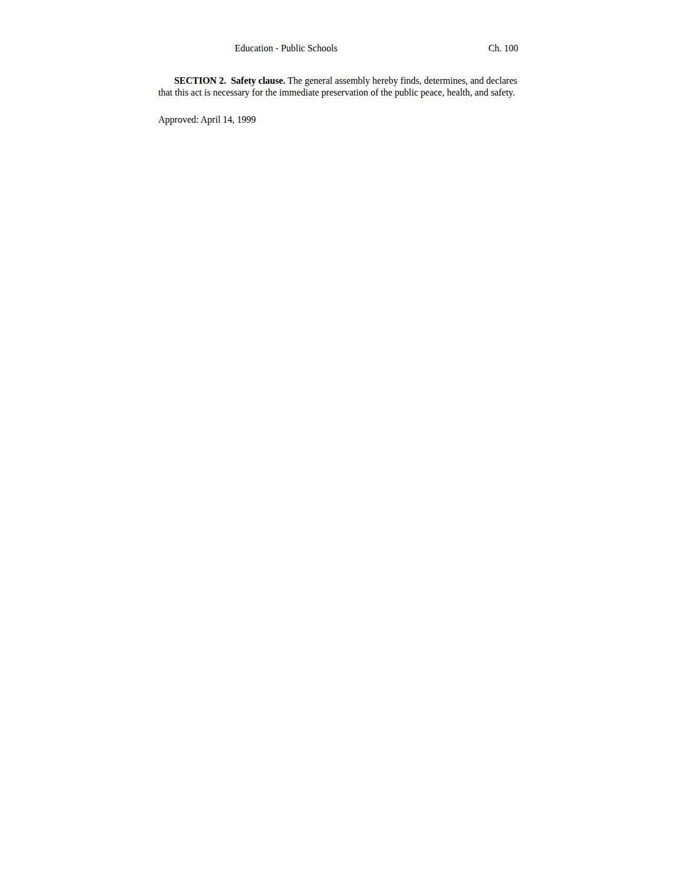Education - Public Schools Ch. 100
SECTION 2. Safety clause. The general assembly hereby finds, determines, and declares that this act is necessary for the immediate preservation of the public peace, health, and safety.
Approved: April 14, 1999